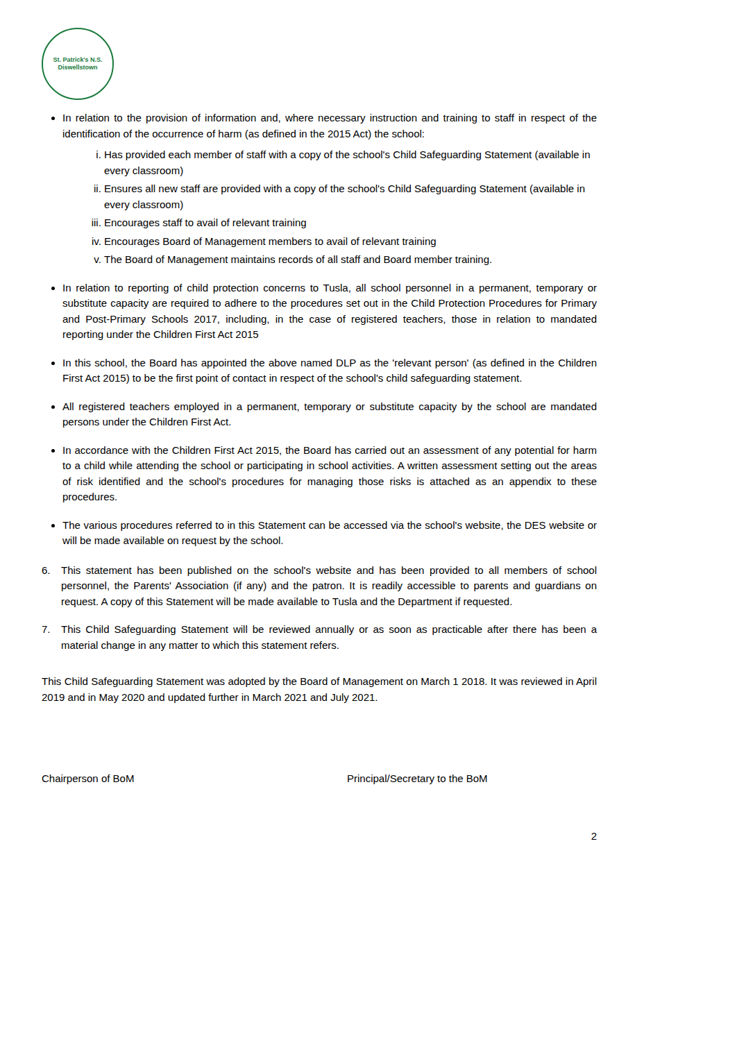St. Patrick's N.S.
Diswellstown
In relation to the provision of information and, where necessary instruction and training to staff in respect of the identification of the occurrence of harm (as defined in the 2015 Act) the school:
Has provided each member of staff with a copy of the school's Child Safeguarding Statement (available in every classroom)
Ensures all new staff are provided with a copy of the school's Child Safeguarding Statement (available in every classroom)
Encourages staff to avail of relevant training
Encourages Board of Management members to avail of relevant training
The Board of Management maintains records of all staff and Board member training.
In relation to reporting of child protection concerns to Tusla, all school personnel in a permanent, temporary or substitute capacity are required to adhere to the procedures set out in the Child Protection Procedures for Primary and Post-Primary Schools 2017, including, in the case of registered teachers, those in relation to mandated reporting under the Children First Act 2015
In this school, the Board has appointed the above named DLP as the 'relevant person' (as defined in the Children First Act 2015) to be the first point of contact in respect of the school's child safeguarding statement.
All registered teachers employed in a permanent, temporary or substitute capacity by the school are mandated persons under the Children First Act.
In accordance with the Children First Act 2015, the Board has carried out an assessment of any potential for harm to a child while attending the school or participating in school activities. A written assessment setting out the areas of risk identified and the school's procedures for managing those risks is attached as an appendix to these procedures.
The various procedures referred to in this Statement can be accessed via the school's website, the DES website or will be made available on request by the school.
This statement has been published on the school's website and has been provided to all members of school personnel, the Parents' Association (if any) and the patron. It is readily accessible to parents and guardians on request. A copy of this Statement will be made available to Tusla and the Department if requested.
This Child Safeguarding Statement will be reviewed annually or as soon as practicable after there has been a material change in any matter to which this statement refers.
This Child Safeguarding Statement was adopted by the Board of Management on March 1 2018. It was reviewed in April 2019 and in May 2020 and updated further in March 2021 and July 2021.
Chairperson of BoM
Principal/Secretary to the BoM
2